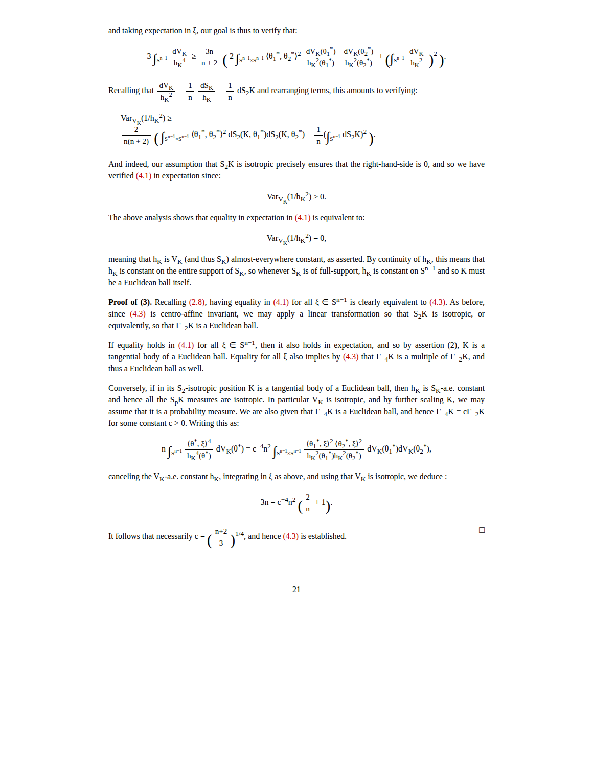and taking expectation in ξ, our goal is thus to verify that:
3 ∫Sn−1 dVK hK4 ≥ 3n n + 2 ( 2 ∫Sn−1×Sn−1 ⟨θ1*, θ2*⟩2 dVK(θ1*) hK2(θ1*) dVK(θ2*) hK2(θ2*) + (∫Sn−1 dVK hK2 )2 ).
Recalling that dVK hK2 = 1 n dSK hK = 1 n dS2K and rearranging terms, this amounts to verifying:
VarVK(1/hK2) ≥
2 n(n + 2) ( ∫Sn−1×Sn−1 ⟨θ1*, θ2*⟩2 dS2(K, θ1*)dS2(K, θ2*) − 1 n(∫Sn−1 dS2K)2 ).
And indeed, our assumption that S2K is isotropic precisely ensures that the right-hand-side is 0, and so we have verified (4.1) in expectation since:
VarVK(1/hK2) ≥ 0.
The above analysis shows that equality in expectation in (4.1) is equivalent to:
VarVK(1/hK2) = 0,
meaning that hK is VK (and thus SK) almost-everywhere constant, as asserted. By continuity of hK, this means that hK is constant on the entire support of SK, so whenever SK is of full-support, hK is constant on Sn−1 and so K must be a Euclidean ball itself.
Proof of (3). Recalling (2.8), having equality in (4.1) for all ξ ∈ Sn−1 is clearly equivalent to (4.3). As before, since (4.3) is centro-affine invariant, we may apply a linear transformation so that S2K is isotropic, or equivalently, so that Γ−2K is a Euclidean ball.
If equality holds in (4.1) for all ξ ∈ Sn−1, then it also holds in expectation, and so by assertion (2), K is a tangential body of a Euclidean ball. Equality for all ξ also implies by (4.3) that Γ−4K is a multiple of Γ−2K, and thus a Euclidean ball as well.
Conversely, if in its S2-isotropic position K is a tangential body of a Euclidean ball, then hK is SK-a.e. constant and hence all the SpK measures are isotropic. In particular VK is isotropic, and by further scaling K, we may assume that it is a probability measure. We are also given that Γ−4K is a Euclidean ball, and hence Γ−4K = cΓ−2K for some constant c > 0. Writing this as:
n ∫Sn−1 ⟨θ*, ξ⟩4 hK4(θ*) dVK(θ*) = c−4n2 ∫Sn−1×Sn−1 ⟨θ1*, ξ⟩2 ⟨θ2*, ξ⟩2 hK2(θ1*)hK2(θ2*) dVK(θ1*)dVK(θ2*),
canceling the VK-a.e. constant hK, integrating in ξ as above, and using that VK is isotropic, we deduce :
3n = c−4n2 (2 n + 1).
It follows that necessarily c = (n+23)1/4, and hence (4.3) is established. □
21